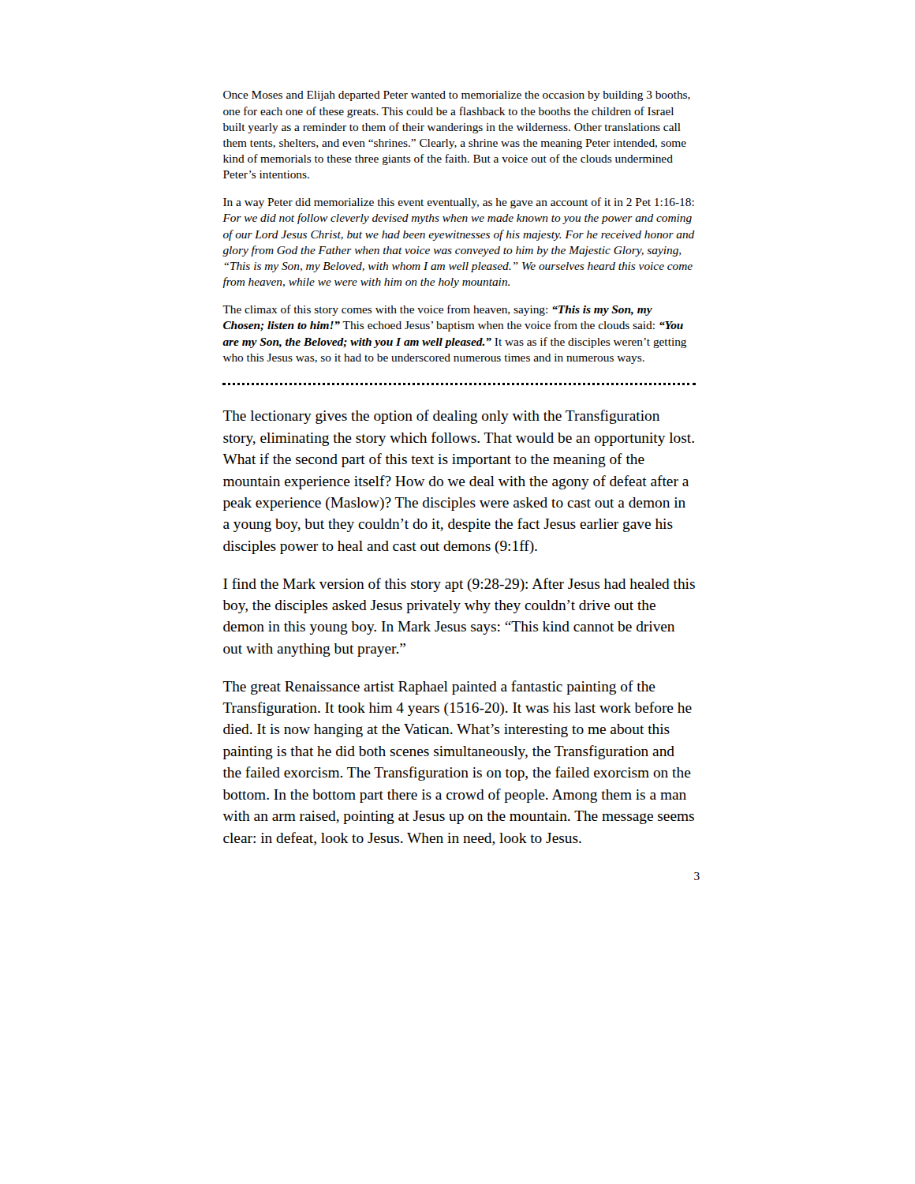Once Moses and Elijah departed Peter wanted to memorialize the occasion by building 3 booths, one for each one of these greats. This could be a flashback to the booths the children of Israel built yearly as a reminder to them of their wanderings in the wilderness. Other translations call them tents, shelters, and even “shrines.” Clearly, a shrine was the meaning Peter intended, some kind of memorials to these three giants of the faith. But a voice out of the clouds undermined Peter’s intentions.
In a way Peter did memorialize this event eventually, as he gave an account of it in 2 Pet 1:16-18: For we did not follow cleverly devised myths when we made known to you the power and coming of our Lord Jesus Christ, but we had been eyewitnesses of his majesty. For he received honor and glory from God the Father when that voice was conveyed to him by the Majestic Glory, saying, “This is my Son, my Beloved, with whom I am well pleased.” We ourselves heard this voice come from heaven, while we were with him on the holy mountain.
The climax of this story comes with the voice from heaven, saying: “This is my Son, my Chosen; listen to him!” This echoed Jesus’ baptism when the voice from the clouds said: “You are my Son, the Beloved; with you I am well pleased.” It was as if the disciples weren’t getting who this Jesus was, so it had to be underscored numerous times and in numerous ways.
The lectionary gives the option of dealing only with the Transfiguration story, eliminating the story which follows. That would be an opportunity lost. What if the second part of this text is important to the meaning of the mountain experience itself? How do we deal with the agony of defeat after a peak experience (Maslow)? The disciples were asked to cast out a demon in a young boy, but they couldn’t do it, despite the fact Jesus earlier gave his disciples power to heal and cast out demons (9:1ff).
I find the Mark version of this story apt (9:28-29): After Jesus had healed this boy, the disciples asked Jesus privately why they couldn’t drive out the demon in this young boy. In Mark Jesus says: “This kind cannot be driven out with anything but prayer.”
The great Renaissance artist Raphael painted a fantastic painting of the Transfiguration. It took him 4 years (1516-20). It was his last work before he died. It is now hanging at the Vatican. What’s interesting to me about this painting is that he did both scenes simultaneously, the Transfiguration and the failed exorcism. The Transfiguration is on top, the failed exorcism on the bottom. In the bottom part there is a crowd of people. Among them is a man with an arm raised, pointing at Jesus up on the mountain. The message seems clear: in defeat, look to Jesus. When in need, look to Jesus.
3